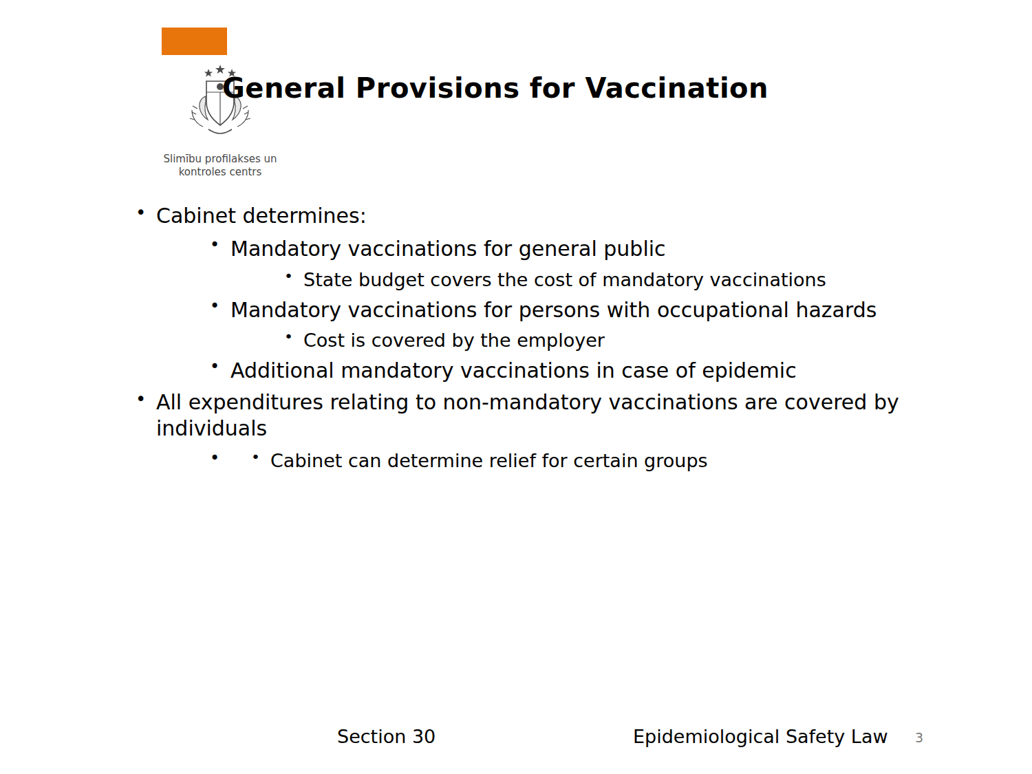Slimību profilakses un
kontroles centrs
General Provisions for Vaccination
Cabinet determines:
Mandatory vaccinations for general public
State budget covers the cost of mandatory vaccinations
Mandatory vaccinations for persons with occupational hazards
Cost is covered by the employer
Additional mandatory vaccinations in case of epidemic
All expenditures relating to non-mandatory vaccinations are covered by individuals
Cabinet can determine relief for certain groups
Section 30 Epidemiological Safety Law 3